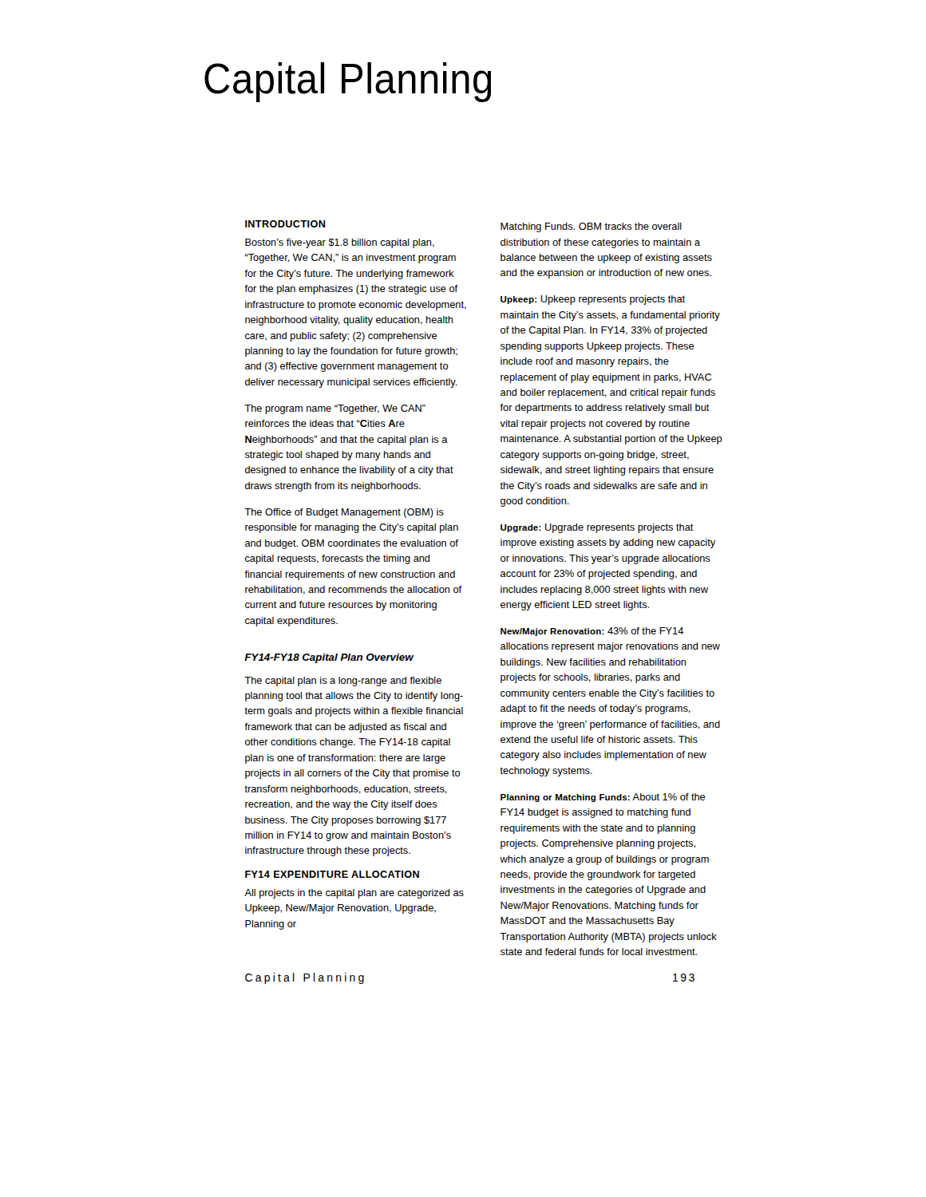Capital Planning
INTRODUCTION
Boston’s five-year $1.8 billion capital plan, “Together, We CAN,” is an investment program for the City’s future. The underlying framework for the plan emphasizes (1) the strategic use of infrastructure to promote economic development, neighborhood vitality, quality education, health care, and public safety; (2) comprehensive planning to lay the foundation for future growth; and (3) effective government management to deliver necessary municipal services efficiently.
The program name “Together, We CAN” reinforces the ideas that “Cities Are Neighborhoods” and that the capital plan is a strategic tool shaped by many hands and designed to enhance the livability of a city that draws strength from its neighborhoods.
The Office of Budget Management (OBM) is responsible for managing the City’s capital plan and budget. OBM coordinates the evaluation of capital requests, forecasts the timing and financial requirements of new construction and rehabilitation, and recommends the allocation of current and future resources by monitoring capital expenditures.
FY14-FY18 Capital Plan Overview
The capital plan is a long-range and flexible planning tool that allows the City to identify long-term goals and projects within a flexible financial framework that can be adjusted as fiscal and other conditions change. The FY14-18 capital plan is one of transformation: there are large projects in all corners of the City that promise to transform neighborhoods, education, streets, recreation, and the way the City itself does business. The City proposes borrowing $177 million in FY14 to grow and maintain Boston’s infrastructure through these projects.
FY14 EXPENDITURE ALLOCATION
All projects in the capital plan are categorized as Upkeep, New/Major Renovation, Upgrade, Planning or
Matching Funds. OBM tracks the overall distribution of these categories to maintain a balance between the upkeep of existing assets and the expansion or introduction of new ones.
Upkeep: Upkeep represents projects that maintain the City’s assets, a fundamental priority of the Capital Plan. In FY14, 33% of projected spending supports Upkeep projects. These include roof and masonry repairs, the replacement of play equipment in parks, HVAC and boiler replacement, and critical repair funds for departments to address relatively small but vital repair projects not covered by routine maintenance. A substantial portion of the Upkeep category supports on-going bridge, street, sidewalk, and street lighting repairs that ensure the City’s roads and sidewalks are safe and in good condition.
Upgrade: Upgrade represents projects that improve existing assets by adding new capacity or innovations. This year’s upgrade allocations account for 23% of projected spending, and includes replacing 8,000 street lights with new energy efficient LED street lights.
New/Major Renovation: 43% of the FY14 allocations represent major renovations and new buildings. New facilities and rehabilitation projects for schools, libraries, parks and community centers enable the City’s facilities to adapt to fit the needs of today’s programs, improve the ‘green’ performance of facilities, and extend the useful life of historic assets. This category also includes implementation of new technology systems.
Planning or Matching Funds: About 1% of the FY14 budget is assigned to matching fund requirements with the state and to planning projects. Comprehensive planning projects, which analyze a group of buildings or program needs, provide the groundwork for targeted investments in the categories of Upgrade and New/Major Renovations. Matching funds for MassDOT and the Massachusetts Bay Transportation Authority (MBTA) projects unlock state and federal funds for local investment.
Capital Planning
193